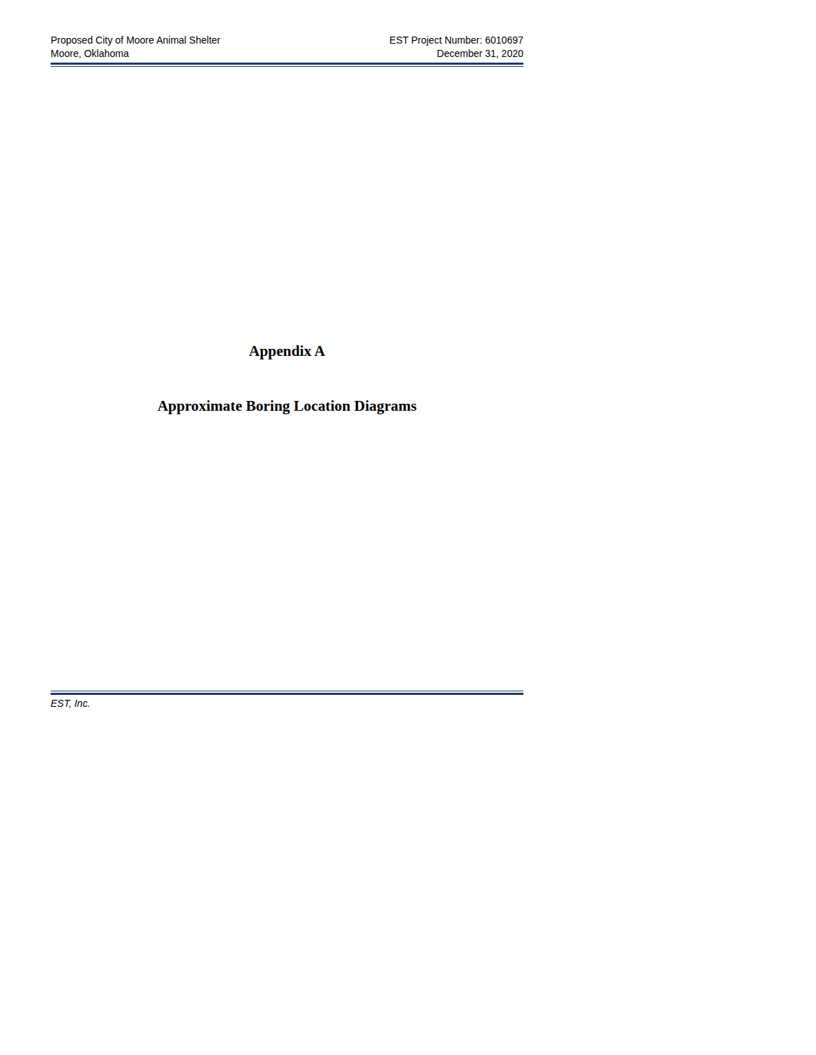Proposed City of Moore Animal Shelter
Moore, Oklahoma
EST Project Number: 6010697
December 31, 2020
Appendix A
Approximate Boring Location Diagrams
EST, Inc.